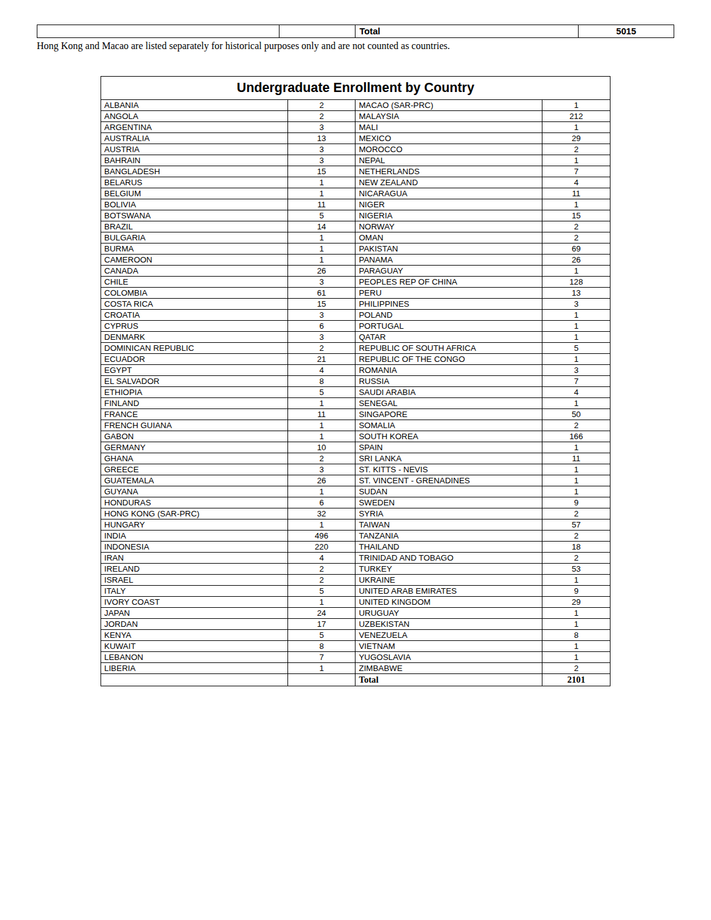| | | Total | 5015 |
Hong Kong and Macao are listed separately for historical purposes only and are not counted as countries.
Undergraduate Enrollment by Country
| ALBANIA | 2 | MACAO (SAR-PRC) | 1 |
| ANGOLA | 2 | MALAYSIA | 212 |
| ARGENTINA | 3 | MALI | 1 |
| AUSTRALIA | 13 | MEXICO | 29 |
| AUSTRIA | 3 | MOROCCO | 2 |
| BAHRAIN | 3 | NEPAL | 1 |
| BANGLADESH | 15 | NETHERLANDS | 7 |
| BELARUS | 1 | NEW ZEALAND | 4 |
| BELGIUM | 1 | NICARAGUA | 11 |
| BOLIVIA | 11 | NIGER | 1 |
| BOTSWANA | 5 | NIGERIA | 15 |
| BRAZIL | 14 | NORWAY | 2 |
| BULGARIA | 1 | OMAN | 2 |
| BURMA | 1 | PAKISTAN | 69 |
| CAMEROON | 1 | PANAMA | 26 |
| CANADA | 26 | PARAGUAY | 1 |
| CHILE | 3 | PEOPLES REP OF CHINA | 128 |
| COLOMBIA | 61 | PERU | 13 |
| COSTA RICA | 15 | PHILIPPINES | 3 |
| CROATIA | 3 | POLAND | 1 |
| CYPRUS | 6 | PORTUGAL | 1 |
| DENMARK | 3 | QATAR | 1 |
| DOMINICAN REPUBLIC | 2 | REPUBLIC OF SOUTH AFRICA | 5 |
| ECUADOR | 21 | REPUBLIC OF THE CONGO | 1 |
| EGYPT | 4 | ROMANIA | 3 |
| EL SALVADOR | 8 | RUSSIA | 7 |
| ETHIOPIA | 5 | SAUDI ARABIA | 4 |
| FINLAND | 1 | SENEGAL | 1 |
| FRANCE | 11 | SINGAPORE | 50 |
| FRENCH GUIANA | 1 | SOMALIA | 2 |
| GABON | 1 | SOUTH KOREA | 166 |
| GERMANY | 10 | SPAIN | 1 |
| GHANA | 2 | SRI LANKA | 11 |
| GREECE | 3 | ST. KITTS - NEVIS | 1 |
| GUATEMALA | 26 | ST. VINCENT - GRENADINES | 1 |
| GUYANA | 1 | SUDAN | 1 |
| HONDURAS | 6 | SWEDEN | 9 |
| HONG KONG (SAR-PRC) | 32 | SYRIA | 2 |
| HUNGARY | 1 | TAIWAN | 57 |
| INDIA | 496 | TANZANIA | 2 |
| INDONESIA | 220 | THAILAND | 18 |
| IRAN | 4 | TRINIDAD AND TOBAGO | 2 |
| IRELAND | 2 | TURKEY | 53 |
| ISRAEL | 2 | UKRAINE | 1 |
| ITALY | 5 | UNITED ARAB EMIRATES | 9 |
| IVORY COAST | 1 | UNITED KINGDOM | 29 |
| JAPAN | 24 | URUGUAY | 1 |
| JORDAN | 17 | UZBEKISTAN | 1 |
| KENYA | 5 | VENEZUELA | 8 |
| KUWAIT | 8 | VIETNAM | 1 |
| LEBANON | 7 | YUGOSLAVIA | 1 |
| LIBERIA | 1 | ZIMBABWE | 2 |
| | | Total | 2101 |